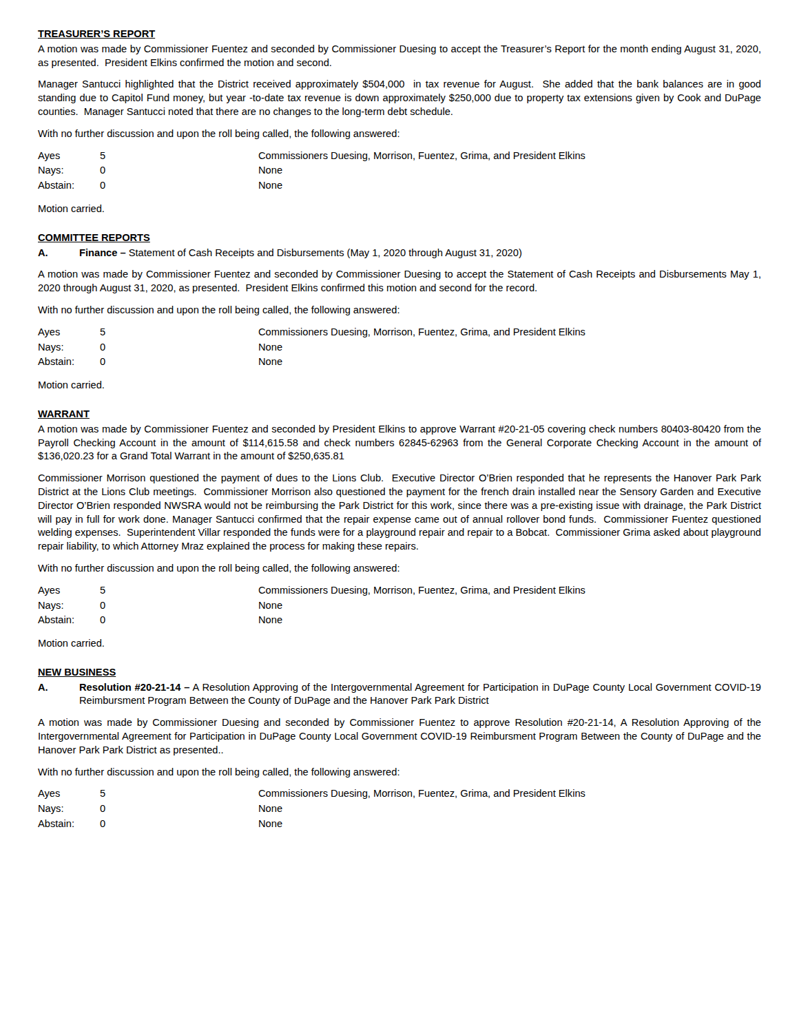Treasurer’s Report
A motion was made by Commissioner Fuentez and seconded by Commissioner Duesing to accept the Treasurer’s Report for the month ending August 31, 2020, as presented. President Elkins confirmed the motion and second.
Manager Santucci highlighted that the District received approximately $504,000 in tax revenue for August. She added that the bank balances are in good standing due to Capitol Fund money, but year -to-date tax revenue is down approximately $250,000 due to property tax extensions given by Cook and DuPage counties. Manager Santucci noted that there are no changes to the long-term debt schedule.
With no further discussion and upon the roll being called, the following answered:
| Ayes | 5 | Commissioners Duesing, Morrison, Fuentez, Grima, and President Elkins |
| Nays: | 0 | None |
| Abstain: | 0 | None |
Motion carried.
Committee Reports
A.
Finance – Statement of Cash Receipts and Disbursements (May 1, 2020 through August 31, 2020)
A motion was made by Commissioner Fuentez and seconded by Commissioner Duesing to accept the Statement of Cash Receipts and Disbursements May 1, 2020 through August 31, 2020, as presented. President Elkins confirmed this motion and second for the record.
With no further discussion and upon the roll being called, the following answered:
| Ayes | 5 | Commissioners Duesing, Morrison, Fuentez, Grima, and President Elkins |
| Nays: | 0 | None |
| Abstain: | 0 | None |
Motion carried.
Warrant
A motion was made by Commissioner Fuentez and seconded by President Elkins to approve Warrant #20-21-05 covering check numbers 80403-80420 from the Payroll Checking Account in the amount of $114,615.58 and check numbers 62845-62963 from the General Corporate Checking Account in the amount of $136,020.23 for a Grand Total Warrant in the amount of $250,635.81
Commissioner Morrison questioned the payment of dues to the Lions Club. Executive Director O’Brien responded that he represents the Hanover Park Park District at the Lions Club meetings. Commissioner Morrison also questioned the payment for the french drain installed near the Sensory Garden and Executive Director O’Brien responded NWSRA would not be reimbursing the Park District for this work, since there was a pre-existing issue with drainage, the Park District will pay in full for work done. Manager Santucci confirmed that the repair expense came out of annual rollover bond funds. Commissioner Fuentez questioned welding expenses. Superintendent Villar responded the funds were for a playground repair and repair to a Bobcat. Commissioner Grima asked about playground repair liability, to which Attorney Mraz explained the process for making these repairs.
With no further discussion and upon the roll being called, the following answered:
| Ayes | 5 | Commissioners Duesing, Morrison, Fuentez, Grima, and President Elkins |
| Nays: | 0 | None |
| Abstain: | 0 | None |
Motion carried.
New Business
A.
Resolution #20-21-14 – A Resolution Approving of the Intergovernmental Agreement for Participation in DuPage County Local Government COVID-19 Reimbursment Program Between the County of DuPage and the Hanover Park Park District
A motion was made by Commissioner Duesing and seconded by Commissioner Fuentez to approve Resolution #20-21-14, A Resolution Approving of the Intergovernmental Agreement for Participation in DuPage County Local Government COVID-19 Reimbursment Program Between the County of DuPage and the Hanover Park Park District as presented..
With no further discussion and upon the roll being called, the following answered:
| Ayes | 5 | Commissioners Duesing, Morrison, Fuentez, Grima, and President Elkins |
| Nays: | 0 | None |
| Abstain: | 0 | None |